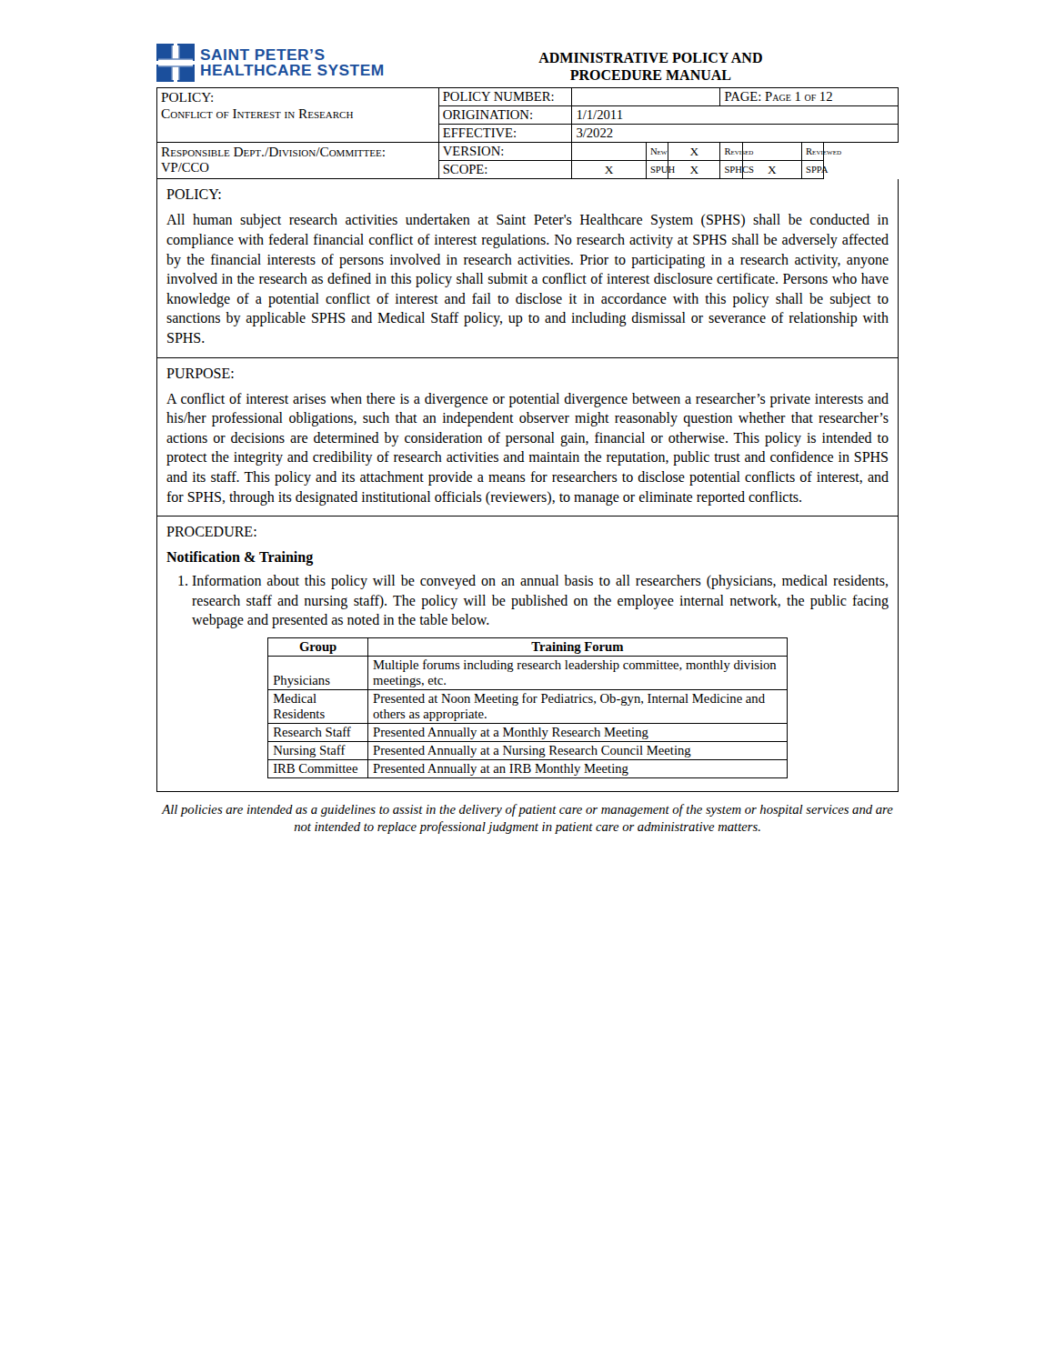SAINT PETER’S
HEALTHCARE SYSTEM
ADMINISTRATIVE POLICY AND
PROCEDURE MANUAL
| POLICY: Conflict of Interest in Research | POLICY NUMBER: | | PAGE: Page 1 of 12 |
| ORIGINATION: | 1/1/2011 |
| EFFECTIVE: | 3/2022 |
| Responsible Dept./Division/Committee: VP/CCO | VERSION: | | New | X | Revised | | Reviewed |
| SCOPE: | X | SPUH | X | SPHCS | X | SPPA |
POLICY:
All human subject research activities undertaken at Saint Peter's Healthcare System (SPHS) shall be conducted in compliance with federal financial conflict of interest regulations. No research activity at SPHS shall be adversely affected by the financial interests of persons involved in research activities. Prior to participating in a research activity, anyone involved in the research as defined in this policy shall submit a conflict of interest disclosure certificate. Persons who have knowledge of a potential conflict of interest and fail to disclose it in accordance with this policy shall be subject to sanctions by applicable SPHS and Medical Staff policy, up to and including dismissal or severance of relationship with SPHS.
PURPOSE:
A conflict of interest arises when there is a divergence or potential divergence between a researcher’s private interests and his/her professional obligations, such that an independent observer might reasonably question whether that researcher’s actions or decisions are determined by consideration of personal gain, financial or otherwise. This policy is intended to protect the integrity and credibility of research activities and maintain the reputation, public trust and confidence in SPHS and its staff. This policy and its attachment provide a means for researchers to disclose potential conflicts of interest, and for SPHS, through its designated institutional officials (reviewers), to manage or eliminate reported conflicts.
PROCEDURE:
Notification & Training
Information about this policy will be conveyed on an annual basis to all researchers (physicians, medical residents, research staff and nursing staff). The policy will be published on the employee internal network, the public facing webpage and presented as noted in the table below.
| Group | Training Forum |
| --- | --- |
| Physicians | Multiple forums including research leadership committee, monthly division meetings, etc. |
| Medical Residents | Presented at Noon Meeting for Pediatrics, Ob-gyn, Internal Medicine and others as appropriate. |
| Research Staff | Presented Annually at a Monthly Research Meeting |
| Nursing Staff | Presented Annually at a Nursing Research Council Meeting |
| IRB Committee | Presented Annually at an IRB Monthly Meeting |
All policies are intended as a guidelines to assist in the delivery of patient care or management of the system or hospital services and are not intended to replace professional judgment in patient care or administrative matters.